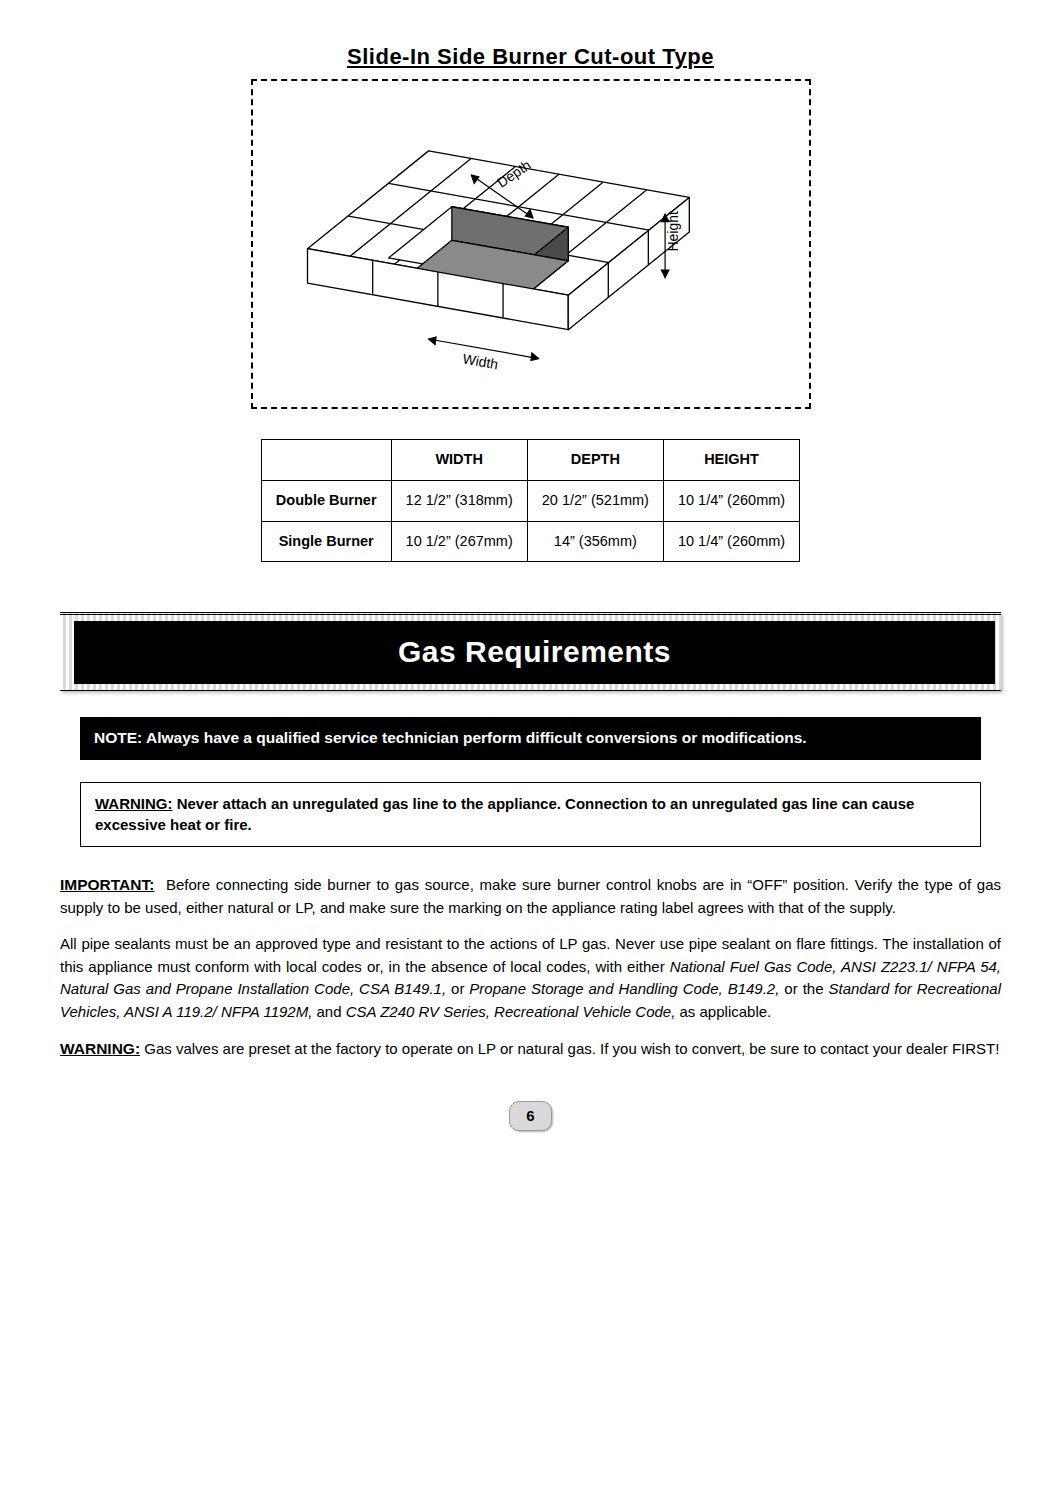Slide-In Side Burner Cut-out Type
Depth Height Width
| | WIDTH | DEPTH | HEIGHT |
| --- | --- | --- | --- |
| Double Burner | 12 1/2” (318mm) | 20 1/2” (521mm) | 10 1/4” (260mm) |
| Single Burner | 10 1/2” (267mm) | 14” (356mm) | 10 1/4” (260mm) |
Gas Requirements
NOTE: Always have a qualified service technician perform difficult conversions or modifications.
WARNING: Never attach an unregulated gas line to the appliance. Connection to an unregulated gas line can cause excessive heat or fire.
IMPORTANT: Before connecting side burner to gas source, make sure burner control knobs are in “OFF” position. Verify the type of gas supply to be used, either natural or LP, and make sure the marking on the appliance rating label agrees with that of the supply.
All pipe sealants must be an approved type and resistant to the actions of LP gas. Never use pipe sealant on flare fittings. The installation of this appliance must conform with local codes or, in the absence of local codes, with either National Fuel Gas Code, ANSI Z223.1/ NFPA 54, Natural Gas and Propane Installation Code, CSA B149.1, or Propane Storage and Handling Code, B149.2, or the Standard for Recreational Vehicles, ANSI A 119.2/ NFPA 1192M, and CSA Z240 RV Series, Recreational Vehicle Code, as applicable.
WARNING: Gas valves are preset at the factory to operate on LP or natural gas. If you wish to convert, be sure to contact your dealer FIRST!
6